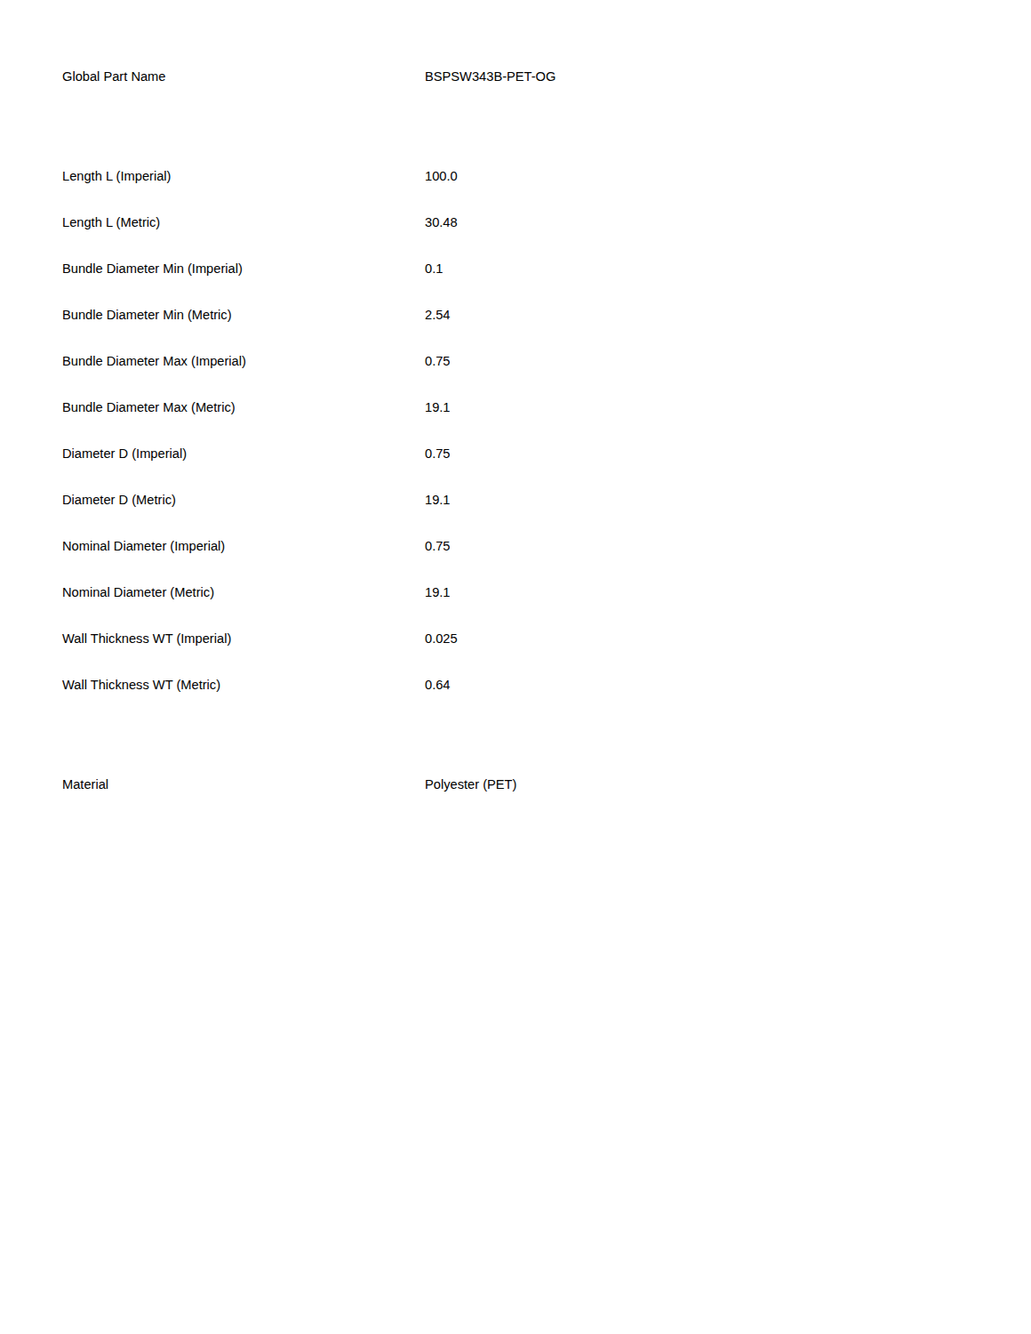| Global Part Name | BSPSW343B-PET-OG |
| Length L (Imperial) | 100.0 |
| Length L (Metric) | 30.48 |
| Bundle Diameter Min (Imperial) | 0.1 |
| Bundle Diameter Min (Metric) | 2.54 |
| Bundle Diameter Max (Imperial) | 0.75 |
| Bundle Diameter Max (Metric) | 19.1 |
| Diameter D (Imperial) | 0.75 |
| Diameter D (Metric) | 19.1 |
| Nominal Diameter (Imperial) | 0.75 |
| Nominal Diameter (Metric) | 19.1 |
| Wall Thickness WT (Imperial) | 0.025 |
| Wall Thickness WT (Metric) | 0.64 |
| Material | Polyester (PET) |